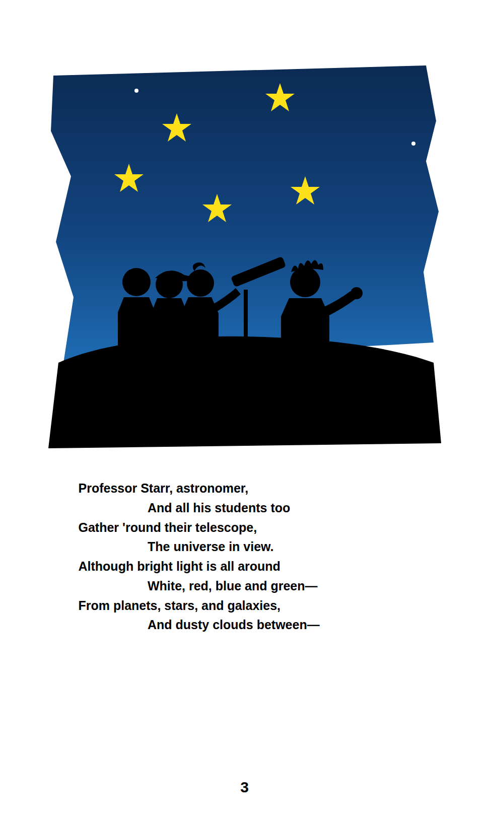Professor Starr, astronomer,
And all his students too
Gather 'round their telescope,
The universe in view.
Although bright light is all around
White, red, blue and green—
From planets, stars, and galaxies,
And dusty clouds between—
3